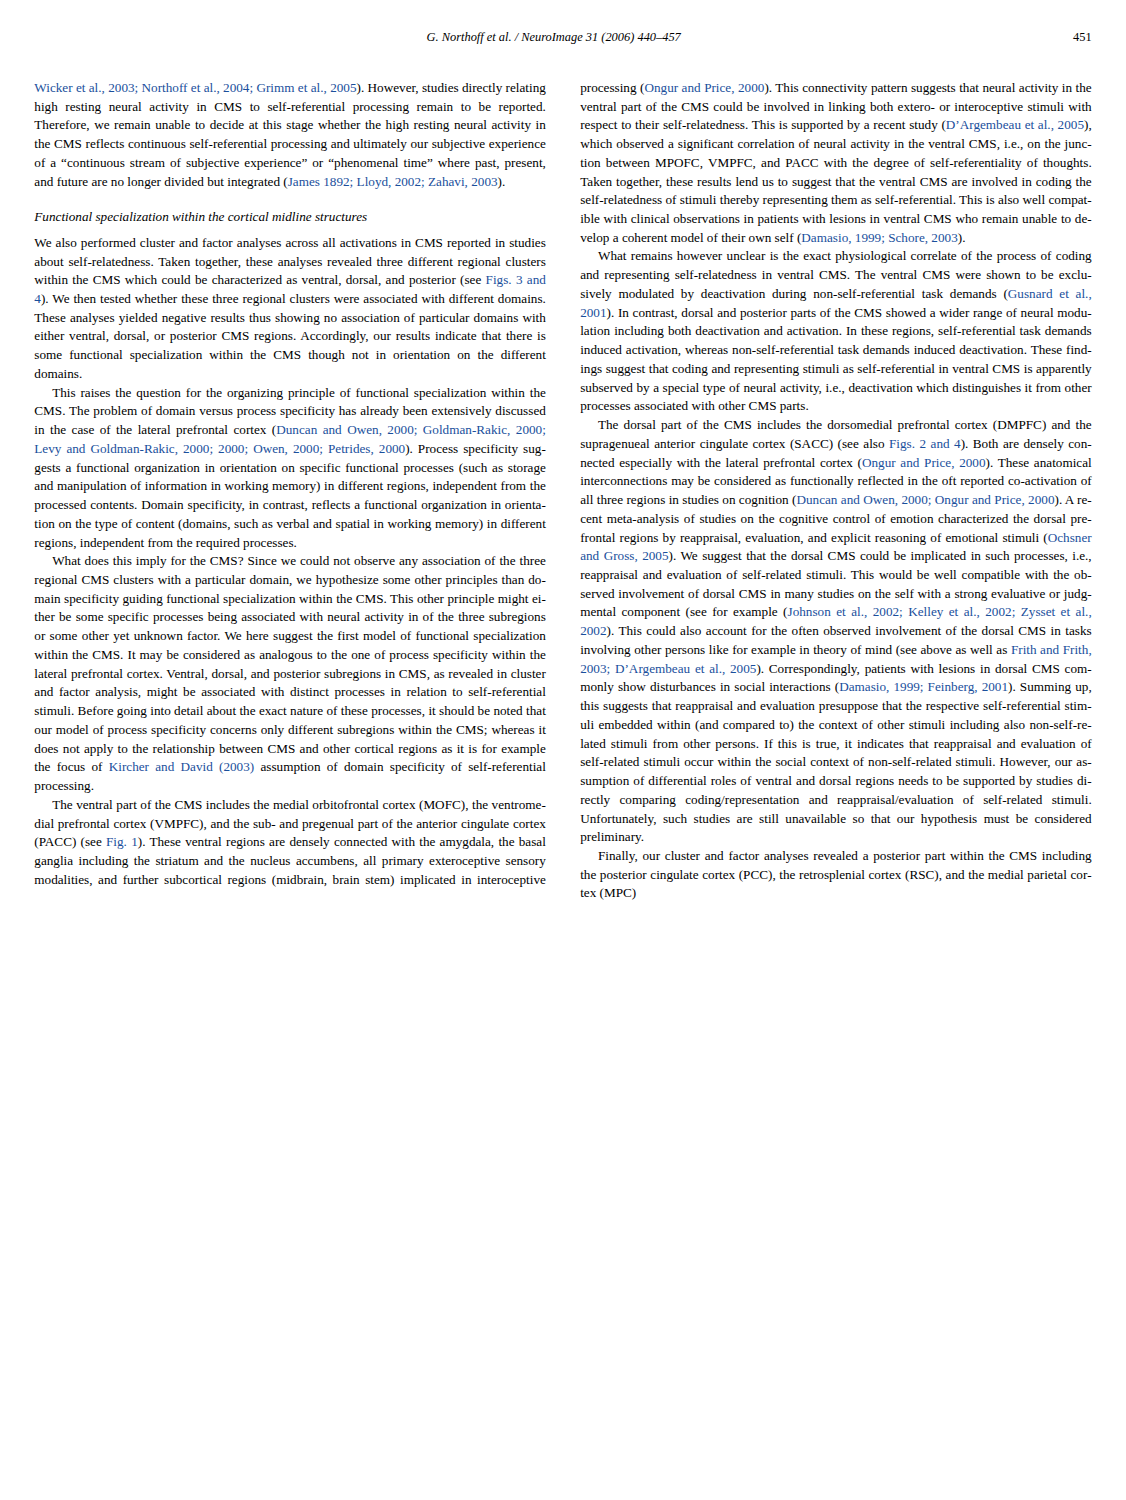G. Northoff et al. / NeuroImage 31 (2006) 440–457 451
Wicker et al., 2003; Northoff et al., 2004; Grimm et al., 2005). However, studies directly relating high resting neural activity in CMS to self-referential processing remain to be reported. Therefore, we remain unable to decide at this stage whether the high resting neural activity in the CMS reflects continuous self-referential processing and ultimately our subjective experience of a “continuous stream of subjective experience” or “phenomenal time” where past, present, and future are no longer divided but integrated (James 1892; Lloyd, 2002; Zahavi, 2003).
Functional specialization within the cortical midline structures
We also performed cluster and factor analyses across all activations in CMS reported in studies about self-relatedness. Taken together, these analyses revealed three different regional clusters within the CMS which could be characterized as ventral, dorsal, and posterior (see Figs. 3 and 4). We then tested whether these three regional clusters were associated with different domains. These analyses yielded negative results thus showing no association of particular domains with either ventral, dorsal, or posterior CMS regions. Accordingly, our results indicate that there is some functional specialization within the CMS though not in orientation on the different domains.
This raises the question for the organizing principle of functional specialization within the CMS. The problem of domain versus process specificity has already been extensively discussed in the case of the lateral prefrontal cortex (Duncan and Owen, 2000; Goldman-Rakic, 2000; Levy and Goldman-Rakic, 2000; 2000; Owen, 2000; Petrides, 2000). Process specificity suggests a functional organization in orientation on specific functional processes (such as storage and manipulation of information in working memory) in different regions, independent from the processed contents. Domain specificity, in contrast, reflects a functional organization in orientation on the type of content (domains, such as verbal and spatial in working memory) in different regions, independent from the required processes.
What does this imply for the CMS? Since we could not observe any association of the three regional CMS clusters with a particular domain, we hypothesize some other principles than domain specificity guiding functional specialization within the CMS. This other principle might either be some specific processes being associated with neural activity in of the three subregions or some other yet unknown factor. We here suggest the first model of functional specialization within the CMS. It may be considered as analogous to the one of process specificity within the lateral prefrontal cortex. Ventral, dorsal, and posterior subregions in CMS, as revealed in cluster and factor analysis, might be associated with distinct processes in relation to self-referential stimuli. Before going into detail about the exact nature of these processes, it should be noted that our model of process specificity concerns only different subregions within the CMS; whereas it does not apply to the relationship between CMS and other cortical regions as it is for example the focus of Kircher and David (2003) assumption of domain specificity of self-referential processing.
The ventral part of the CMS includes the medial orbitofrontal cortex (MOFC), the ventromedial prefrontal cortex (VMPFC), and the sub- and pregenual part of the anterior cingulate cortex (PACC) (see Fig. 1). These ventral regions are densely connected with the amygdala, the basal ganglia including the striatum and the nucleus accumbens, all primary exteroceptive sensory modalities, and further subcortical regions (midbrain, brain stem) implicated in interoceptive processing (Ongur and Price, 2000). This connectivity pattern suggests that neural activity in the ventral part of the CMS could be involved in linking both extero- or interoceptive stimuli with respect to their self-relatedness. This is supported by a recent study (D’Argembeau et al., 2005), which observed a significant correlation of neural activity in the ventral CMS, i.e., on the junction between MPOFC, VMPFC, and PACC with the degree of self-referentiality of thoughts. Taken together, these results lend us to suggest that the ventral CMS are involved in coding the self-relatedness of stimuli thereby representing them as self-referential. This is also well compatible with clinical observations in patients with lesions in ventral CMS who remain unable to develop a coherent model of their own self (Damasio, 1999; Schore, 2003).
What remains however unclear is the exact physiological correlate of the process of coding and representing self-relatedness in ventral CMS. The ventral CMS were shown to be exclusively modulated by deactivation during non-self-referential task demands (Gusnard et al., 2001). In contrast, dorsal and posterior parts of the CMS showed a wider range of neural modulation including both deactivation and activation. In these regions, self-referential task demands induced activation, whereas non-self-referential task demands induced deactivation. These findings suggest that coding and representing stimuli as self-referential in ventral CMS is apparently subserved by a special type of neural activity, i.e., deactivation which distinguishes it from other processes associated with other CMS parts.
The dorsal part of the CMS includes the dorsomedial prefrontal cortex (DMPFC) and the supragenueal anterior cingulate cortex (SACC) (see also Figs. 2 and 4). Both are densely connected especially with the lateral prefrontal cortex (Ongur and Price, 2000). These anatomical interconnections may be considered as functionally reflected in the oft reported co-activation of all three regions in studies on cognition (Duncan and Owen, 2000; Ongur and Price, 2000). A recent meta-analysis of studies on the cognitive control of emotion characterized the dorsal prefrontal regions by reappraisal, evaluation, and explicit reasoning of emotional stimuli (Ochsner and Gross, 2005). We suggest that the dorsal CMS could be implicated in such processes, i.e., reappraisal and evaluation of self-related stimuli. This would be well compatible with the observed involvement of dorsal CMS in many studies on the self with a strong evaluative or judgmental component (see for example (Johnson et al., 2002; Kelley et al., 2002; Zysset et al., 2002). This could also account for the often observed involvement of the dorsal CMS in tasks involving other persons like for example in theory of mind (see above as well as Frith and Frith, 2003; D’Argembeau et al., 2005). Correspondingly, patients with lesions in dorsal CMS commonly show disturbances in social interactions (Damasio, 1999; Feinberg, 2001). Summing up, this suggests that reappraisal and evaluation presuppose that the respective self-referential stimuli embedded within (and compared to) the context of other stimuli including also non-self-related stimuli from other persons. If this is true, it indicates that reappraisal and evaluation of self-related stimuli occur within the social context of non-self-related stimuli. However, our assumption of differential roles of ventral and dorsal regions needs to be supported by studies directly comparing coding/representation and reappraisal/evaluation of self-related stimuli. Unfortunately, such studies are still unavailable so that our hypothesis must be considered preliminary.
Finally, our cluster and factor analyses revealed a posterior part within the CMS including the posterior cingulate cortex (PCC), the retrosplenial cortex (RSC), and the medial parietal cortex (MPC)